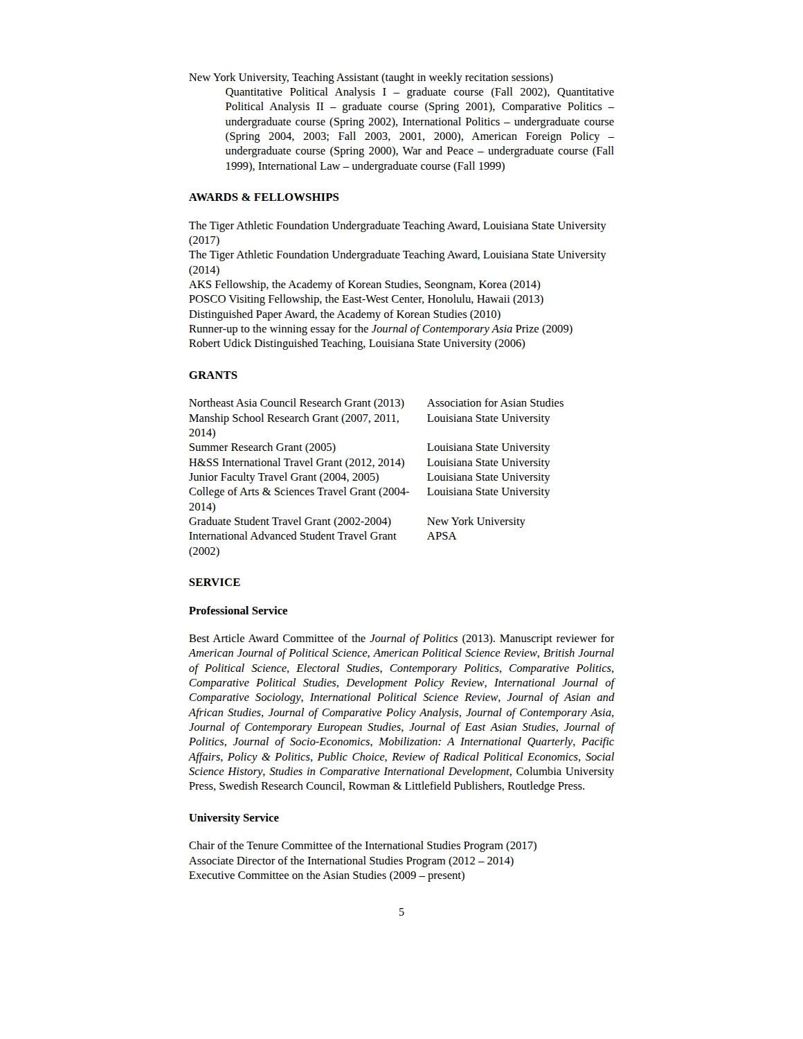New York University, Teaching Assistant (taught in weekly recitation sessions)
Quantitative Political Analysis I – graduate course (Fall 2002), Quantitative Political Analysis II – graduate course (Spring 2001), Comparative Politics – undergraduate course (Spring 2002), International Politics – undergraduate course (Spring 2004, 2003; Fall 2003, 2001, 2000), American Foreign Policy – undergraduate course (Spring 2000), War and Peace – undergraduate course (Fall 1999), International Law – undergraduate course (Fall 1999)
AWARDS & FELLOWSHIPS
The Tiger Athletic Foundation Undergraduate Teaching Award, Louisiana State University (2017)
The Tiger Athletic Foundation Undergraduate Teaching Award, Louisiana State University (2014)
AKS Fellowship, the Academy of Korean Studies, Seongnam, Korea (2014)
POSCO Visiting Fellowship, the East-West Center, Honolulu, Hawaii (2013)
Distinguished Paper Award, the Academy of Korean Studies (2010)
Runner-up to the winning essay for the Journal of Contemporary Asia Prize (2009)
Robert Udick Distinguished Teaching, Louisiana State University (2006)
GRANTS
| Northeast Asia Council Research Grant (2013) | Association for Asian Studies |
| Manship School Research Grant (2007, 2011, 2014) | Louisiana State University |
| Summer Research Grant (2005) | Louisiana State University |
| H&SS International Travel Grant (2012, 2014) | Louisiana State University |
| Junior Faculty Travel Grant (2004, 2005) | Louisiana State University |
| College of Arts & Sciences Travel Grant (2004-2014) | Louisiana State University |
| Graduate Student Travel Grant (2002-2004) | New York University |
| International Advanced Student Travel Grant (2002) | APSA |
SERVICE
Professional Service
Best Article Award Committee of the Journal of Politics (2013). Manuscript reviewer for American Journal of Political Science, American Political Science Review, British Journal of Political Science, Electoral Studies, Contemporary Politics, Comparative Politics, Comparative Political Studies, Development Policy Review, International Journal of Comparative Sociology, International Political Science Review, Journal of Asian and African Studies, Journal of Comparative Policy Analysis, Journal of Contemporary Asia, Journal of Contemporary European Studies, Journal of East Asian Studies, Journal of Politics, Journal of Socio-Economics, Mobilization: A International Quarterly, Pacific Affairs, Policy & Politics, Public Choice, Review of Radical Political Economics, Social Science History, Studies in Comparative International Development, Columbia University Press, Swedish Research Council, Rowman & Littlefield Publishers, Routledge Press.
University Service
Chair of the Tenure Committee of the International Studies Program (2017)
Associate Director of the International Studies Program (2012 – 2014)
Executive Committee on the Asian Studies (2009 – present)
5